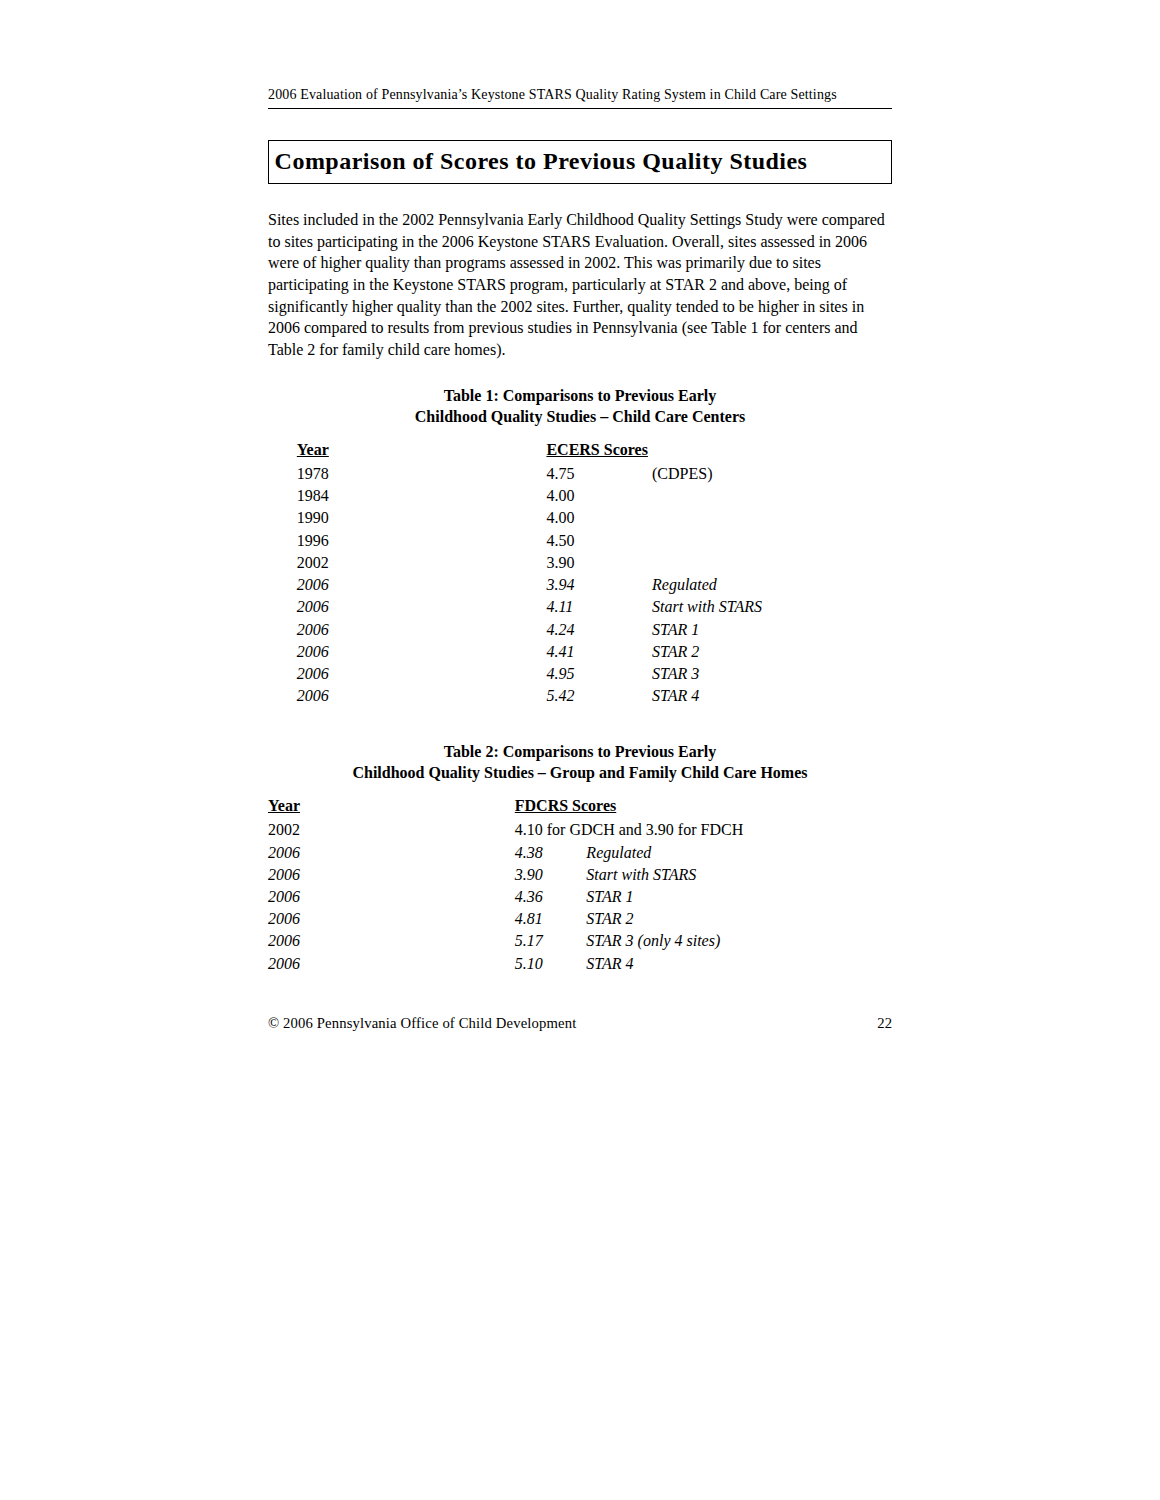2006 Evaluation of Pennsylvania’s Keystone STARS Quality Rating System in Child Care Settings
Comparison of Scores to Previous Quality Studies
Sites included in the 2002 Pennsylvania Early Childhood Quality Settings Study were compared to sites participating in the 2006 Keystone STARS Evaluation. Overall, sites assessed in 2006 were of higher quality than programs assessed in 2002. This was primarily due to sites participating in the Keystone STARS program, particularly at STAR 2 and above, being of significantly higher quality than the 2002 sites. Further, quality tended to be higher in sites in 2006 compared to results from previous studies in Pennsylvania (see Table 1 for centers and Table 2 for family child care homes).
Table 1: Comparisons to Previous Early
Childhood Quality Studies – Child Care Centers
| Year | ECERS Scores |
| --- | --- |
| 1978 | 4.75 | (CDPES) |
| 1984 | 4.00 | |
| 1990 | 4.00 | |
| 1996 | 4.50 | |
| 2002 | 3.90 | |
| 2006 | 3.94 | Regulated |
| 2006 | 4.11 | Start with STARS |
| 2006 | 4.24 | STAR 1 |
| 2006 | 4.41 | STAR 2 |
| 2006 | 4.95 | STAR 3 |
| 2006 | 5.42 | STAR 4 |
Table 2: Comparisons to Previous Early
Childhood Quality Studies – Group and Family Child Care Homes
| Year | FDCRS Scores |
| --- | --- |
| 2002 | 4.10 for GDCH and 3.90 for FDCH |
| 2006 | 4.38 | Regulated |
| 2006 | 3.90 | Start with STARS |
| 2006 | 4.36 | STAR 1 |
| 2006 | 4.81 | STAR 2 |
| 2006 | 5.17 | STAR 3 (only 4 sites) |
| 2006 | 5.10 | STAR 4 |
© 2006 Pennsylvania Office of Child Development
22